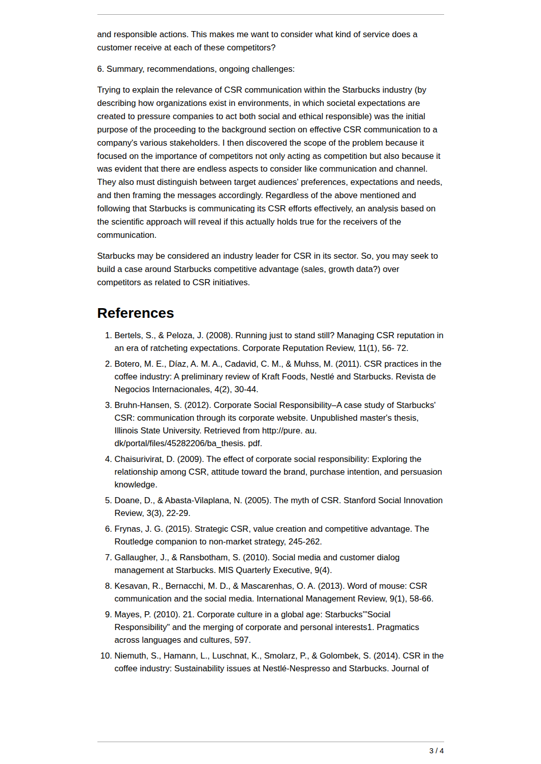and responsible actions. This makes me want to consider what kind of service does a customer receive at each of these competitors?
6. Summary, recommendations, ongoing challenges:
Trying to explain the relevance of CSR communication within the Starbucks industry (by describing how organizations exist in environments, in which societal expectations are created to pressure companies to act both social and ethical responsible) was the initial purpose of the proceeding to the background section on effective CSR communication to a company's various stakeholders. I then discovered the scope of the problem because it focused on the importance of competitors not only acting as competition but also because it was evident that there are endless aspects to consider like communication and channel. They also must distinguish between target audiences' preferences, expectations and needs, and then framing the messages accordingly. Regardless of the above mentioned and following that Starbucks is communicating its CSR efforts effectively, an analysis based on the scientific approach will reveal if this actually holds true for the receivers of the communication.
Starbucks may be considered an industry leader for CSR in its sector. So, you may seek to build a case around Starbucks competitive advantage (sales, growth data?) over competitors as related to CSR initiatives.
References
Bertels, S., & Peloza, J. (2008). Running just to stand still? Managing CSR reputation in an era of ratcheting expectations. Corporate Reputation Review, 11(1), 56- 72.
Botero, M. E., Díaz, A. M. A., Cadavid, C. M., & Muhss, M. (2011). CSR practices in the coffee industry: A preliminary review of Kraft Foods, Nestlé and Starbucks. Revista de Negocios Internacionales, 4(2), 30-44.
Bruhn-Hansen, S. (2012). Corporate Social Responsibility–A case study of Starbucks' CSR: communication through its corporate website. Unpublished master's thesis, Illinois State University. Retrieved from http://pure. au. dk/portal/files/45282206/ba_thesis. pdf.
Chaisurivirat, D. (2009). The effect of corporate social responsibility: Exploring the relationship among CSR, attitude toward the brand, purchase intention, and persuasion knowledge.
Doane, D., & Abasta-Vilaplana, N. (2005). The myth of CSR. Stanford Social Innovation Review, 3(3), 22-29.
Frynas, J. G. (2015). Strategic CSR, value creation and competitive advantage. The Routledge companion to non-market strategy, 245-262.
Gallaugher, J., & Ransbotham, S. (2010). Social media and customer dialog management at Starbucks. MIS Quarterly Executive, 9(4).
Kesavan, R., Bernacchi, M. D., & Mascarenhas, O. A. (2013). Word of mouse: CSR communication and the social media. International Management Review, 9(1), 58-66.
Mayes, P. (2010). 21. Corporate culture in a global age: Starbucks'"Social Responsibility" and the merging of corporate and personal interests1. Pragmatics across languages and cultures, 597.
Niemuth, S., Hamann, L., Luschnat, K., Smolarz, P., & Golombek, S. (2014). CSR in the coffee industry: Sustainability issues at Nestlé-Nespresso and Starbucks. Journal of
3 / 4